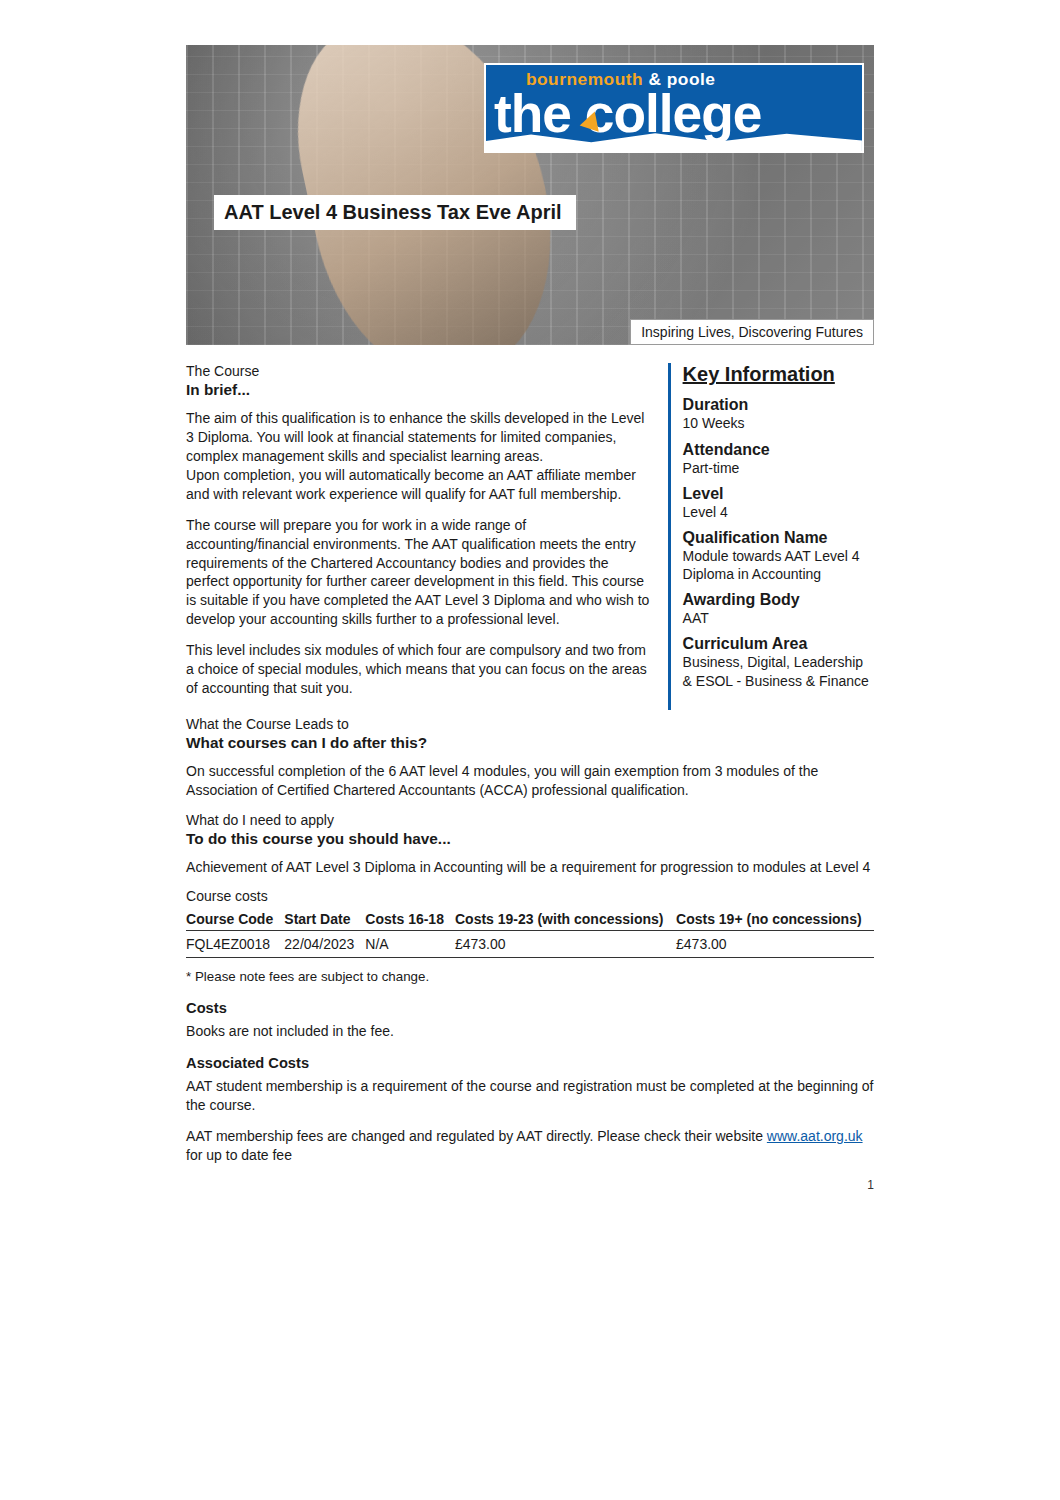bournemouth & poole
the college
AAT Level 4 Business Tax Eve April
Inspiring Lives, Discovering Futures
The Course
In brief...
The aim of this qualification is to enhance the skills developed in the Level 3 Diploma. You will look at financial statements for limited companies, complex management skills and specialist learning areas.
Upon completion, you will automatically become an AAT affiliate member and with relevant work experience will qualify for AAT full membership.
The course will prepare you for work in a wide range of accounting/financial environments. The AAT qualification meets the entry requirements of the Chartered Accountancy bodies and provides the perfect opportunity for further career development in this field. This course is suitable if you have completed the AAT Level 3 Diploma and who wish to develop your accounting skills further to a professional level.
This level includes six modules of which four are compulsory and two from a choice of special modules, which means that you can focus on the areas of accounting that suit you.
Key Information
Duration
10 Weeks
Attendance
Part-time
Level
Level 4
Qualification Name
Module towards AAT Level 4 Diploma in Accounting
Awarding Body
AAT
Curriculum Area
Business, Digital, Leadership & ESOL - Business & Finance
What the Course Leads to
What courses can I do after this?
On successful completion of the 6 AAT level 4 modules, you will gain exemption from 3 modules of the Association of Certified Chartered Accountants (ACCA) professional qualification.
What do I need to apply
To do this course you should have...
Achievement of AAT Level 3 Diploma in Accounting will be a requirement for progression to modules at Level 4
Course costs
| Course Code | Start Date | Costs 16-18 | Costs 19-23 (with concessions) | Costs 19+ (no concessions) |
| --- | --- | --- | --- | --- |
| FQL4EZ0018 | 22/04/2023 | N/A | £473.00 | £473.00 |
* Please note fees are subject to change.
Costs
Books are not included in the fee.
Associated Costs
AAT student membership is a requirement of the course and registration must be completed at the beginning of the course.
AAT membership fees are changed and regulated by AAT directly. Please check their website www.aat.org.uk for up to date fee
1